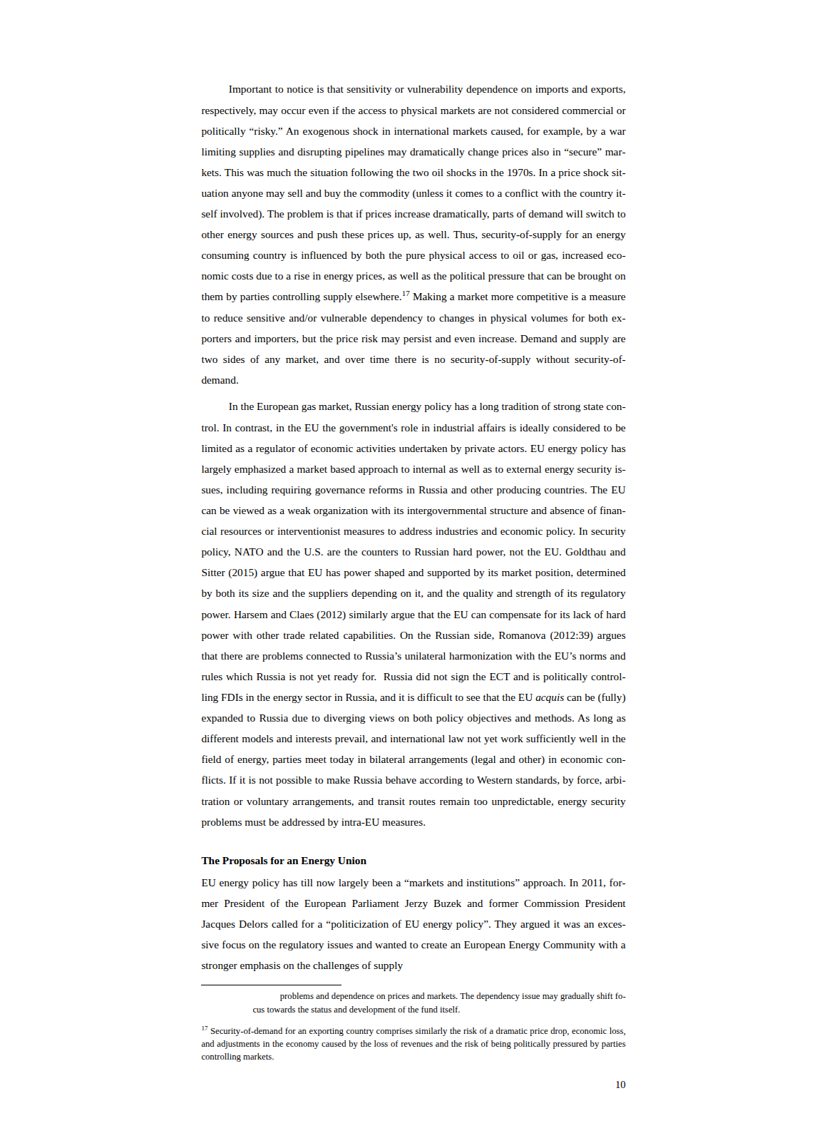Important to notice is that sensitivity or vulnerability dependence on imports and exports, respectively, may occur even if the access to physical markets are not considered commercial or politically “risky.” An exogenous shock in international markets caused, for example, by a war limiting supplies and disrupting pipelines may dramatically change prices also in “secure” markets. This was much the situation following the two oil shocks in the 1970s. In a price shock situation anyone may sell and buy the commodity (unless it comes to a conflict with the country itself involved). The problem is that if prices increase dramatically, parts of demand will switch to other energy sources and push these prices up, as well. Thus, security-of-supply for an energy consuming country is influenced by both the pure physical access to oil or gas, increased economic costs due to a rise in energy prices, as well as the political pressure that can be brought on them by parties controlling supply elsewhere.17 Making a market more competitive is a measure to reduce sensitive and/or vulnerable dependency to changes in physical volumes for both exporters and importers, but the price risk may persist and even increase. Demand and supply are two sides of any market, and over time there is no security-of-supply without security-of-demand.
In the European gas market, Russian energy policy has a long tradition of strong state control. In contrast, in the EU the government's role in industrial affairs is ideally considered to be limited as a regulator of economic activities undertaken by private actors. EU energy policy has largely emphasized a market based approach to internal as well as to external energy security issues, including requiring governance reforms in Russia and other producing countries. The EU can be viewed as a weak organization with its intergovernmental structure and absence of financial resources or interventionist measures to address industries and economic policy. In security policy, NATO and the U.S. are the counters to Russian hard power, not the EU. Goldthau and Sitter (2015) argue that EU has power shaped and supported by its market position, determined by both its size and the suppliers depending on it, and the quality and strength of its regulatory power. Harsem and Claes (2012) similarly argue that the EU can compensate for its lack of hard power with other trade related capabilities. On the Russian side, Romanova (2012:39) argues that there are problems connected to Russia’s unilateral harmonization with the EU’s norms and rules which Russia is not yet ready for. Russia did not sign the ECT and is politically controlling FDIs in the energy sector in Russia, and it is difficult to see that the EU acquis can be (fully) expanded to Russia due to diverging views on both policy objectives and methods. As long as different models and interests prevail, and international law not yet work sufficiently well in the field of energy, parties meet today in bilateral arrangements (legal and other) in economic conflicts. If it is not possible to make Russia behave according to Western standards, by force, arbitration or voluntary arrangements, and transit routes remain too unpredictable, energy security problems must be addressed by intra-EU measures.
The Proposals for an Energy Union
EU energy policy has till now largely been a “markets and institutions” approach. In 2011, former President of the European Parliament Jerzy Buzek and former Commission President Jacques Delors called for a “politicization of EU energy policy”. They argued it was an excessive focus on the regulatory issues and wanted to create an European Energy Community with a stronger emphasis on the challenges of supply
problems and dependence on prices and markets. The dependency issue may gradually shift focus towards the status and development of the fund itself.
17 Security-of-demand for an exporting country comprises similarly the risk of a dramatic price drop, economic loss, and adjustments in the economy caused by the loss of revenues and the risk of being politically pressured by parties controlling markets.
10